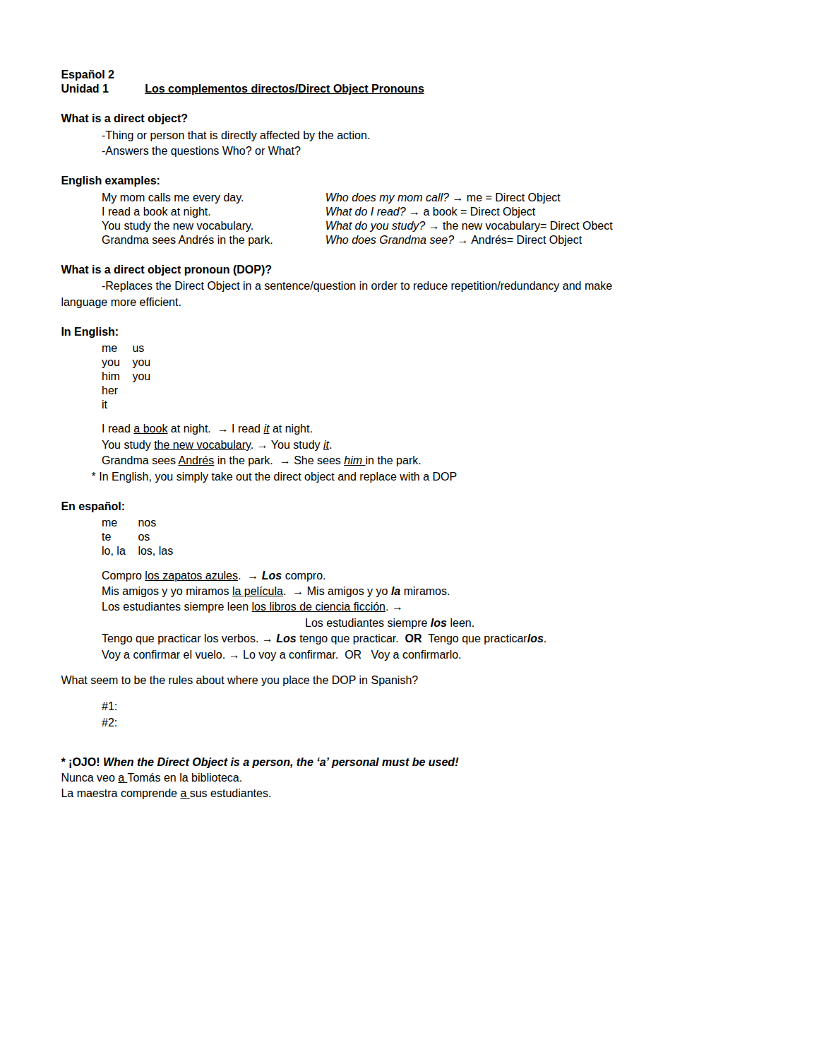Español 2
Unidad 1 Los complementos directos/Direct Object Pronouns
What is a direct object?
-Thing or person that is directly affected by the action.
-Answers the questions Who? or What?
English examples:
My mom calls me every day. Who does my mom call? → me = Direct Object
I read a book at night. What do I read? → a book = Direct Object
You study the new vocabulary. What do you study? → the new vocabulary= Direct Obect
Grandma sees Andrés in the park. Who does Grandma see? → Andrés= Direct Object
What is a direct object pronoun (DOP)?
-Replaces the Direct Object in a sentence/question in order to reduce repetition/redundancy and make
language more efficient.
In English:
| me | us |
| you | you |
| him | you |
| her | |
| it | |
I read a book at night. → I read it at night.
You study the new vocabulary. → You study it.
Grandma sees Andrés in the park. → She sees him in the park.
* In English, you simply take out the direct object and replace with a DOP
En español:
| me | nos |
| te | os |
| lo, la | los, las |
Compro los zapatos azules. → Los compro.
Mis amigos y yo miramos la película. → Mis amigos y yo la miramos.
Los estudiantes siempre leen los libros de ciencia ficción. →
Los estudiantes siempre los leen.
Tengo que practicar los verbos. → Los tengo que practicar. OR Tengo que practicarlos.
Voy a confirmar el vuelo. → Lo voy a confirmar. OR Voy a confirmarlo.
What seem to be the rules about where you place the DOP in Spanish?
#1:
#2:
* ¡OJO! When the Direct Object is a person, the ‘a’ personal must be used!
Nunca veo a Tomás en la biblioteca.
La maestra comprende a sus estudiantes.